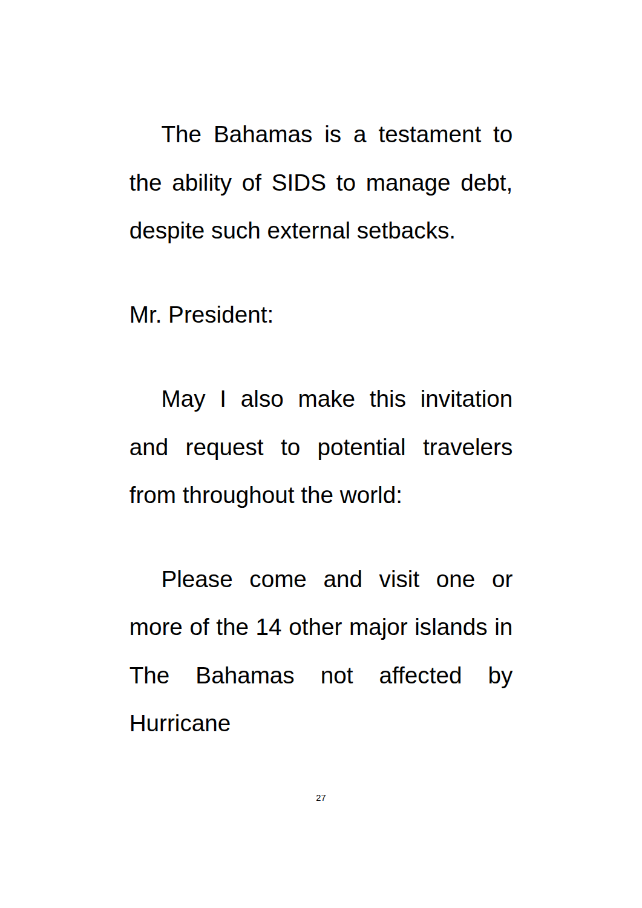The Bahamas is a testament to the ability of SIDS to manage debt, despite such external setbacks.
Mr. President:
May I also make this invitation and request to potential travelers from throughout the world:
Please come and visit one or more of the 14 other major islands in The Bahamas not affected by Hurricane
27